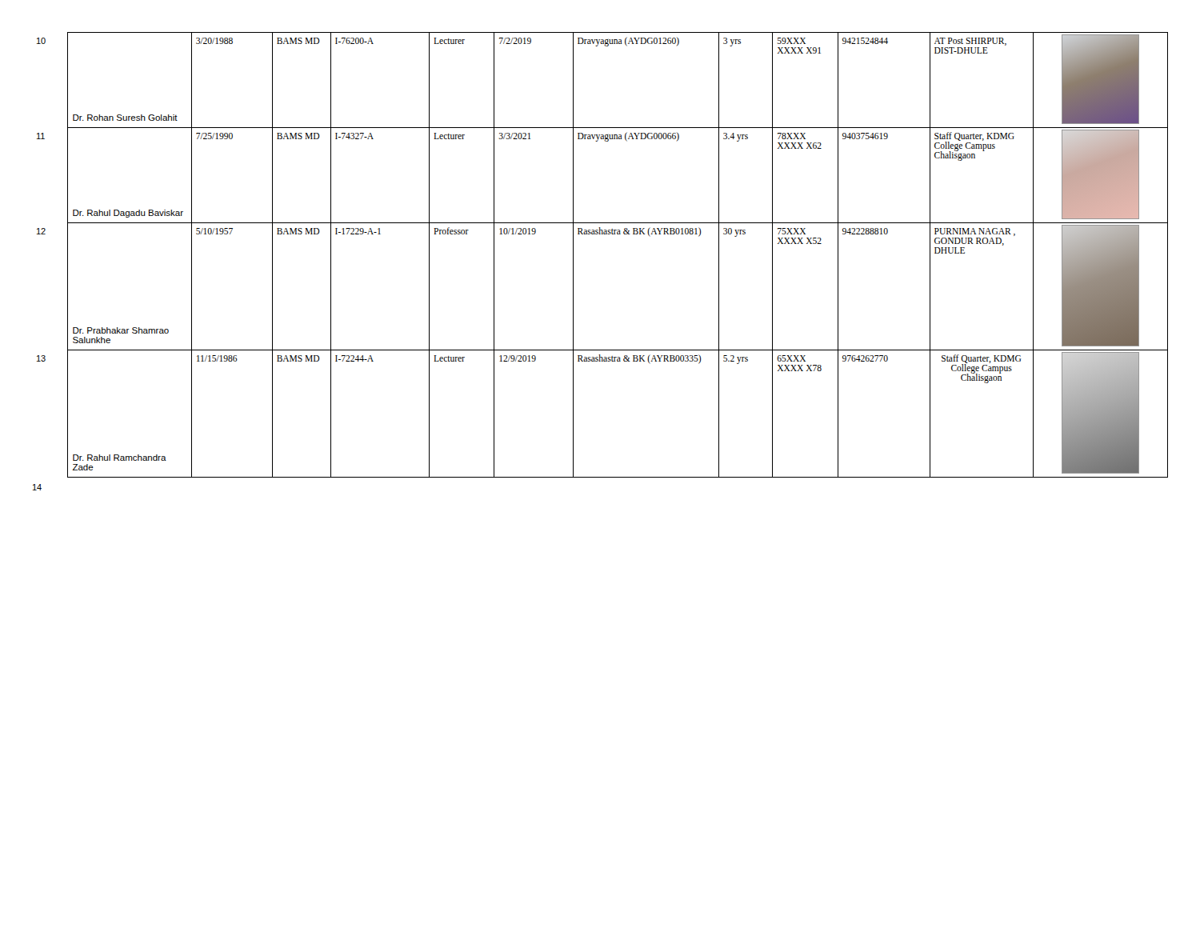| 10 | Dr. Rohan Suresh Golahit | 3/20/1988 | BAMS MD | I-76200-A | Lecturer | 7/2/2019 | Dravyaguna (AYDG01260) | 3 yrs | 59XXX XXXX X91 | 9421524844 | AT Post SHIRPUR, DIST-DHULE | |
| 11 | Dr. Rahul Dagadu Baviskar | 7/25/1990 | BAMS MD | I-74327-A | Lecturer | 3/3/2021 | Dravyaguna (AYDG00066) | 3.4 yrs | 78XXX XXXX X62 | 9403754619 | Staff Quarter, KDMG College Campus Chalisgaon | |
| 12 | Dr. Prabhakar Shamrao Salunkhe | 5/10/1957 | BAMS MD | I-17229-A-1 | Professor | 10/1/2019 | Rasashastra & BK (AYRB01081) | 30 yrs | 75XXX XXXX X52 | 9422288810 | PURNIMA NAGAR , GONDUR ROAD, DHULE | |
| 13 | Dr. Rahul Ramchandra Zade | 11/15/1986 | BAMS MD | I-72244-A | Lecturer | 12/9/2019 | Rasashastra & BK (AYRB00335) | 5.2 yrs | 65XXX XXXX X78 | 9764262770 | Staff Quarter, KDMG College Campus Chalisgaon | |
14